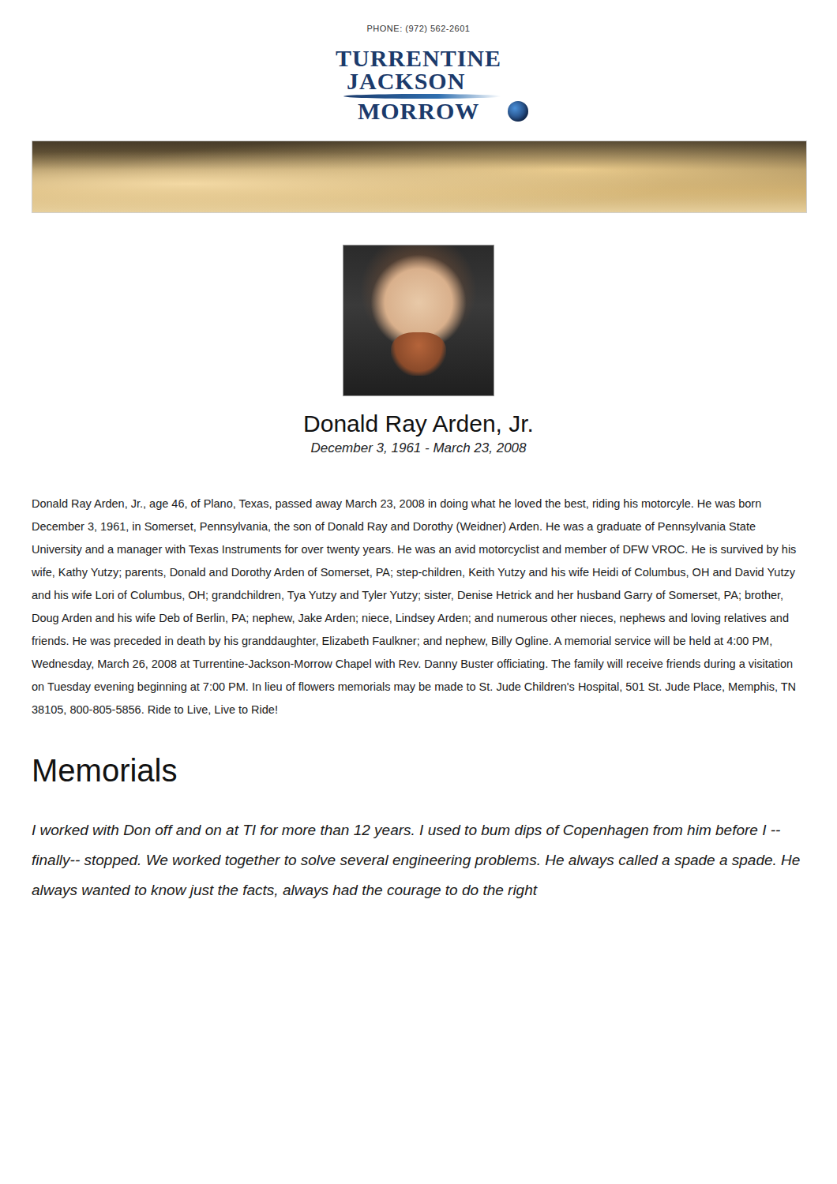PHONE: (972) 562-2601
TURRENTINE JACKSON MORROW
Donald Ray Arden, Jr.
December 3, 1961 - March 23, 2008
Donald Ray Arden, Jr., age 46, of Plano, Texas, passed away March 23, 2008 in doing what he loved the best, riding his motorcyle. He was born December 3, 1961, in Somerset, Pennsylvania, the son of Donald Ray and Dorothy (Weidner) Arden. He was a graduate of Pennsylvania State University and a manager with Texas Instruments for over twenty years. He was an avid motorcyclist and member of DFW VROC. He is survived by his wife, Kathy Yutzy; parents, Donald and Dorothy Arden of Somerset, PA; step-children, Keith Yutzy and his wife Heidi of Columbus, OH and David Yutzy and his wife Lori of Columbus, OH; grandchildren, Tya Yutzy and Tyler Yutzy; sister, Denise Hetrick and her husband Garry of Somerset, PA; brother, Doug Arden and his wife Deb of Berlin, PA; nephew, Jake Arden; niece, Lindsey Arden; and numerous other nieces, nephews and loving relatives and friends. He was preceded in death by his granddaughter, Elizabeth Faulkner; and nephew, Billy Ogline. A memorial service will be held at 4:00 PM, Wednesday, March 26, 2008 at Turrentine-Jackson-Morrow Chapel with Rev. Danny Buster officiating. The family will receive friends during a visitation on Tuesday evening beginning at 7:00 PM. In lieu of flowers memorials may be made to St. Jude Children's Hospital, 501 St. Jude Place, Memphis, TN 38105, 800-805-5856. Ride to Live, Live to Ride!
Memorials
I worked with Don off and on at TI for more than 12 years. I used to bum dips of Copenhagen from him before I --finally-- stopped. We worked together to solve several engineering problems. He always called a spade a spade. He always wanted to know just the facts, always had the courage to do the right